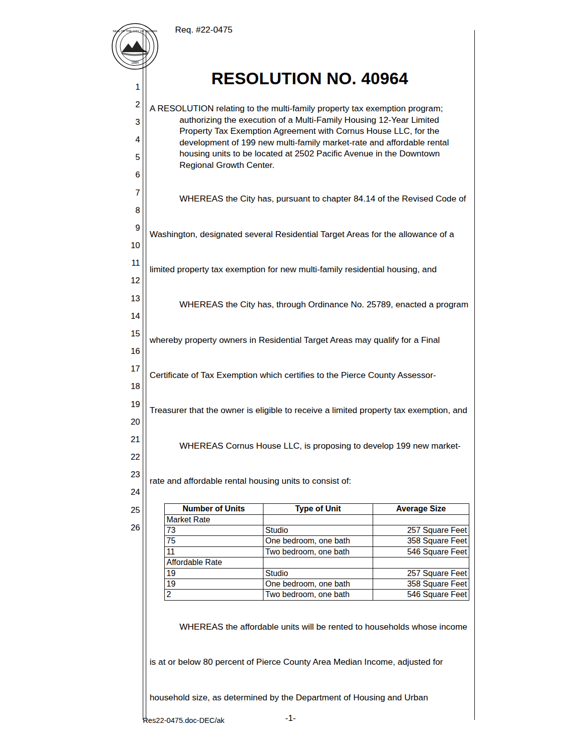SEAL OF THE CITY OF TACOMA 1884
Req. #22-0475
1
2
3
4
5
6
7
8
9
10
11
12
13
14
15
16
17
18
19
20
21
22
23
24
25
26
RESOLUTION NO. 40964
A RESOLUTION relating to the multi-family property tax exemption program; authorizing the execution of a Multi-Family Housing 12-Year Limited Property Tax Exemption Agreement with Cornus House LLC, for the development of 199 new multi-family market-rate and affordable rental housing units to be located at 2502 Pacific Avenue in the Downtown Regional Growth Center.
WHEREAS the City has, pursuant to chapter 84.14 of the Revised Code of Washington, designated several Residential Target Areas for the allowance of a limited property tax exemption for new multi-family residential housing, and
WHEREAS the City has, through Ordinance No. 25789, enacted a program whereby property owners in Residential Target Areas may qualify for a Final Certificate of Tax Exemption which certifies to the Pierce County Assessor-Treasurer that the owner is eligible to receive a limited property tax exemption, and
WHEREAS Cornus House LLC, is proposing to develop 199 new market-rate and affordable rental housing units to consist of:
| Number of Units | Type of Unit | Average Size |
| --- | --- | --- |
| Market Rate | | |
| 73 | Studio | 257 Square Feet |
| 75 | One bedroom, one bath | 358 Square Feet |
| 11 | Two bedroom, one bath | 546 Square Feet |
| Affordable Rate | | |
| 19 | Studio | 257 Square Feet |
| 19 | One bedroom, one bath | 358 Square Feet |
| 2 | Two bedroom, one bath | 546 Square Feet |
WHEREAS the affordable units will be rented to households whose income is at or below 80 percent of Pierce County Area Median Income, adjusted for household size, as determined by the Department of Housing and Urban
-1-
Res22-0475.doc-DEC/ak